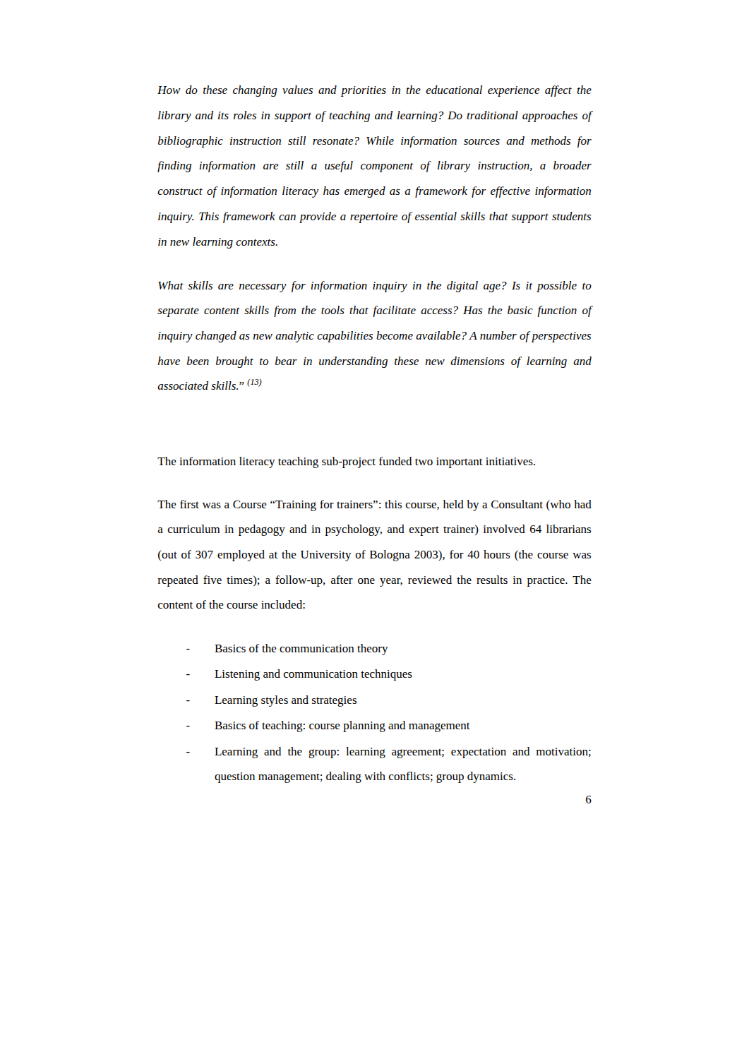How do these changing values and priorities in the educational experience affect the library and its roles in support of teaching and learning? Do traditional approaches of bibliographic instruction still resonate? While information sources and methods for finding information are still a useful component of library instruction, a broader construct of information literacy has emerged as a framework for effective information inquiry. This framework can provide a repertoire of essential skills that support students in new learning contexts.
What skills are necessary for information inquiry in the digital age? Is it possible to separate content skills from the tools that facilitate access? Has the basic function of inquiry changed as new analytic capabilities become available? A number of perspectives have been brought to bear in understanding these new dimensions of learning and associated skills.” (13)
The information literacy teaching sub-project funded two important initiatives.
The first was a Course “Training for trainers”: this course, held by a Consultant (who had a curriculum in pedagogy and in psychology, and expert trainer) involved 64 librarians (out of 307 employed at the University of Bologna 2003), for 40 hours (the course was repeated five times); a follow-up, after one year, reviewed the results in practice. The content of the course included:
Basics of the communication theory
Listening and communication techniques
Learning styles and strategies
Basics of teaching: course planning and management
Learning and the group: learning agreement; expectation and motivation; question management; dealing with conflicts; group dynamics.
6